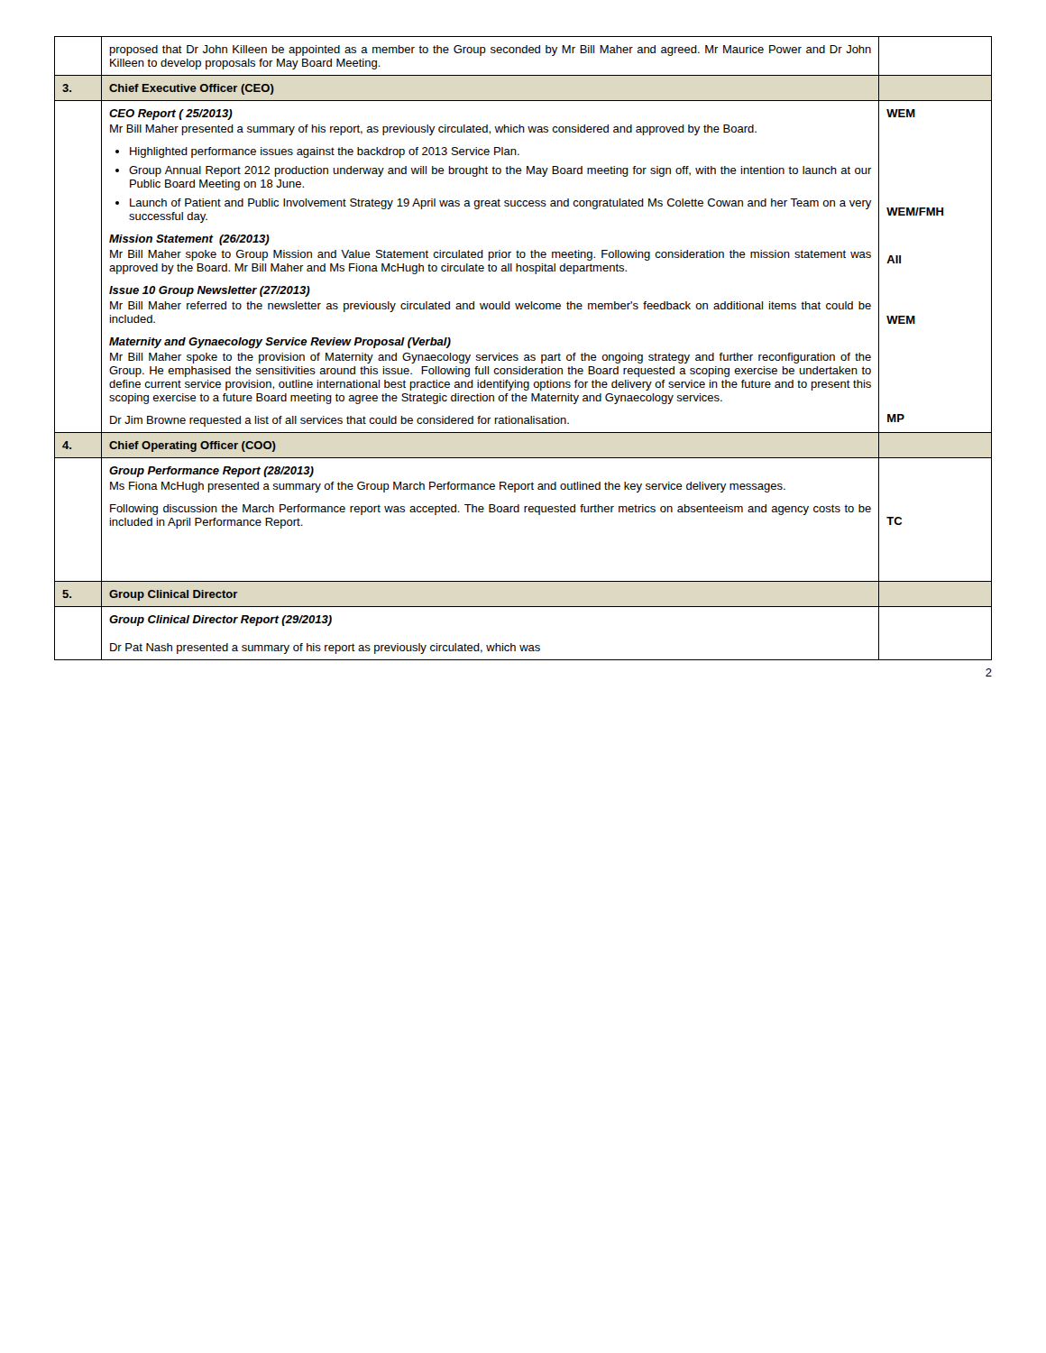| | proposed that Dr John Killeen be appointed as a member to the Group seconded by Mr Bill Maher and agreed. Mr Maurice Power and Dr John Killeen to develop proposals for May Board Meeting. | |
| 3. | Chief Executive Officer (CEO) | |
| | CEO Report ( 25/2013) Mr Bill Maher presented a summary of his report, as previously circulated, which was considered and approved by the Board. Highlighted performance issues against the backdrop of 2013 Service Plan. Group Annual Report 2012 production underway and will be brought to the May Board meeting for sign off, with the intention to launch at our Public Board Meeting on 18 June. Launch of Patient and Public Involvement Strategy 19 April was a great success and congratulated Ms Colette Cowan and her Team on a very successful day. Mission Statement (26/2013) Mr Bill Maher spoke to Group Mission and Value Statement circulated prior to the meeting. Following consideration the mission statement was approved by the Board. Mr Bill Maher and Ms Fiona McHugh to circulate to all hospital departments. Issue 10 Group Newsletter (27/2013) Mr Bill Maher referred to the newsletter as previously circulated and would welcome the member's feedback on additional items that could be included. Maternity and Gynaecology Service Review Proposal (Verbal) Mr Bill Maher spoke to the provision of Maternity and Gynaecology services as part of the ongoing strategy and further reconfiguration of the Group. He emphasised the sensitivities around this issue. Following full consideration the Board requested a scoping exercise be undertaken to define current service provision, outline international best practice and identifying options for the delivery of service in the future and to present this scoping exercise to a future Board meeting to agree the Strategic direction of the Maternity and Gynaecology services. Dr Jim Browne requested a list of all services that could be considered for rationalisation. | WEM WEM/FMH All WEM MP |
| 4. | Chief Operating Officer (COO) | |
| | Group Performance Report (28/2013) Ms Fiona McHugh presented a summary of the Group March Performance Report and outlined the key service delivery messages. Following discussion the March Performance report was accepted. The Board requested further metrics on absenteeism and agency costs to be included in April Performance Report. | TC |
| 5. | Group Clinical Director | |
| | Group Clinical Director Report (29/2013) Dr Pat Nash presented a summary of his report as previously circulated, which was | |
2